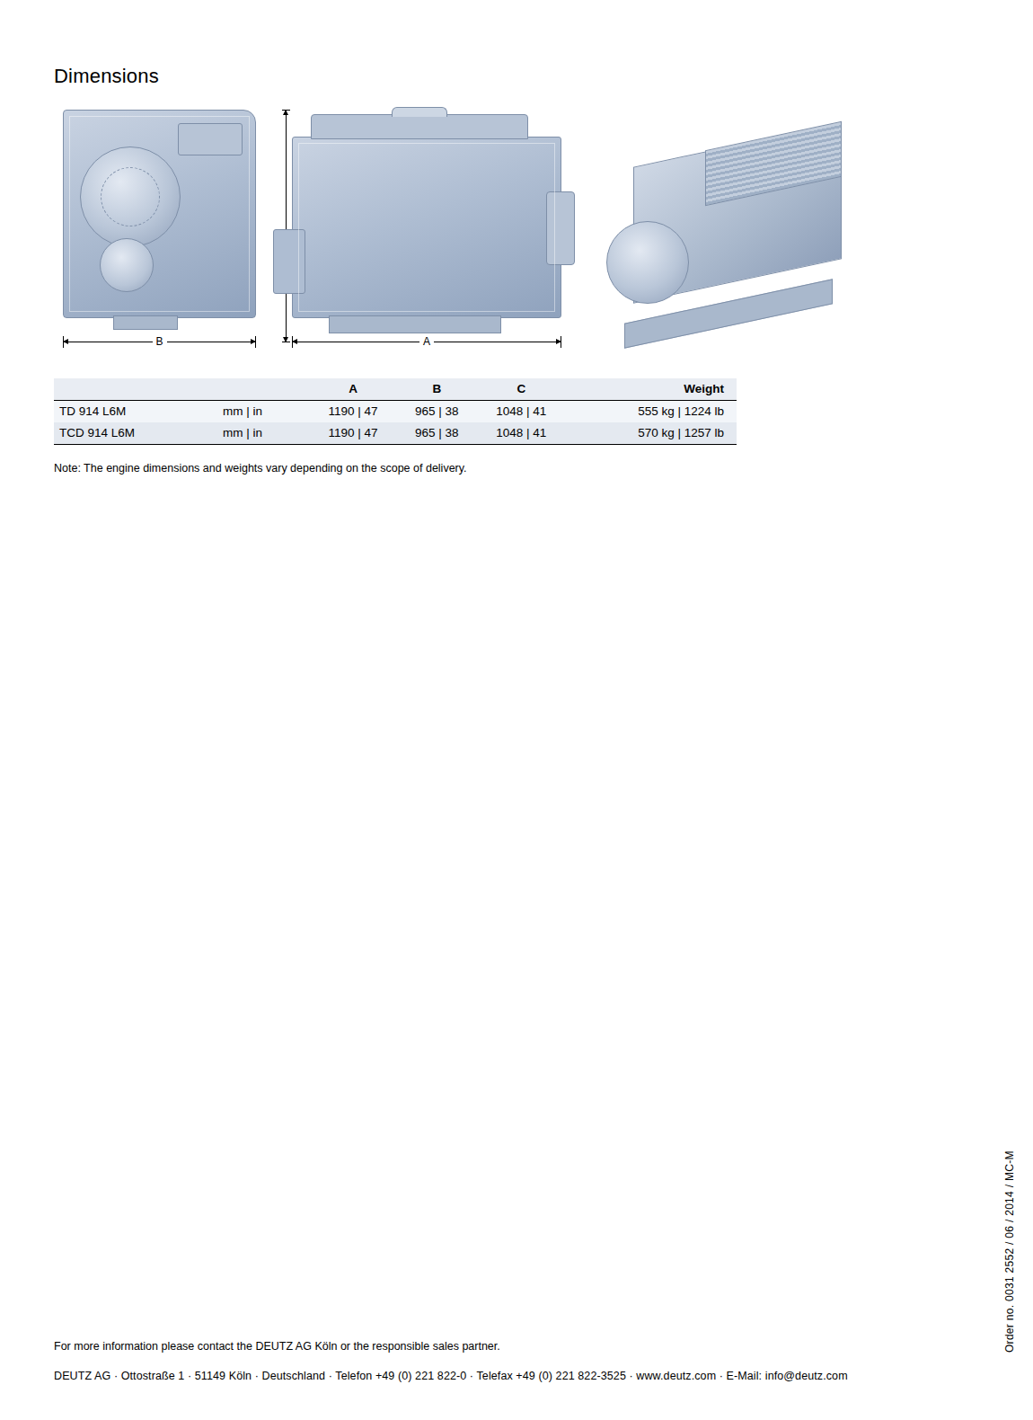Dimensions
C
B
A
| | | A | B | C | Weight |
| --- | --- | --- | --- | --- | --- |
| TD 914 L6M | mm / in | 1190 / 47 | 965 / 38 | 1048 / 41 | 555 kg / 1224 lb |
| TCD 914 L6M | mm / in | 1190 / 47 | 965 / 38 | 1048 / 41 | 570 kg / 1257 lb |
Note: The engine dimensions and weights vary depending on the scope of delivery.
Order no. 0031 2552 / 06 / 2014 / MC-M
For more information please contact the DEUTZ AG Köln or the responsible sales partner.
DEUTZ AG · Ottostraße 1 · 51149 Köln · Deutschland · Telefon +49 (0) 221 822-0 · Telefax +49 (0) 221 822-3525 · www.deutz.com · E-Mail: info@deutz.com